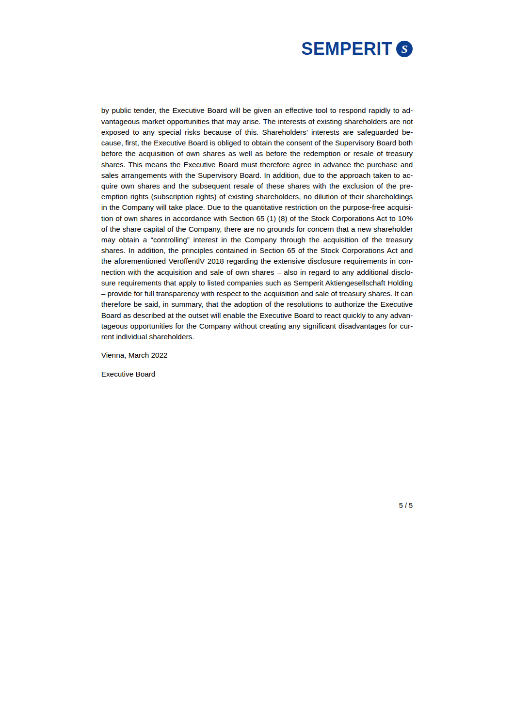SEMPERIT S
by public tender, the Executive Board will be given an effective tool to respond rapidly to advantageous market opportunities that may arise. The interests of existing shareholders are not exposed to any special risks because of this. Shareholders’ interests are safeguarded because, first, the Executive Board is obliged to obtain the consent of the Supervisory Board both before the acquisition of own shares as well as before the redemption or resale of treasury shares. This means the Executive Board must therefore agree in advance the purchase and sales arrangements with the Supervisory Board. In addition, due to the approach taken to acquire own shares and the subsequent resale of these shares with the exclusion of the pre-emption rights (subscription rights) of existing shareholders, no dilution of their shareholdings in the Company will take place. Due to the quantitative restriction on the purpose-free acquisition of own shares in accordance with Section 65 (1) (8) of the Stock Corporations Act to 10% of the share capital of the Company, there are no grounds for concern that a new shareholder may obtain a “controlling” interest in the Company through the acquisition of the treasury shares. In addition, the principles contained in Section 65 of the Stock Corporations Act and the aforementioned VeröffentlV 2018 regarding the extensive disclosure requirements in connection with the acquisition and sale of own shares – also in regard to any additional disclosure requirements that apply to listed companies such as Semperit Aktiengesellschaft Holding – provide for full transparency with respect to the acquisition and sale of treasury shares. It can therefore be said, in summary, that the adoption of the resolutions to authorize the Executive Board as described at the outset will enable the Executive Board to react quickly to any advantageous opportunities for the Company without creating any significant disadvantages for current individual shareholders.
Vienna, March 2022
Executive Board
5 / 5